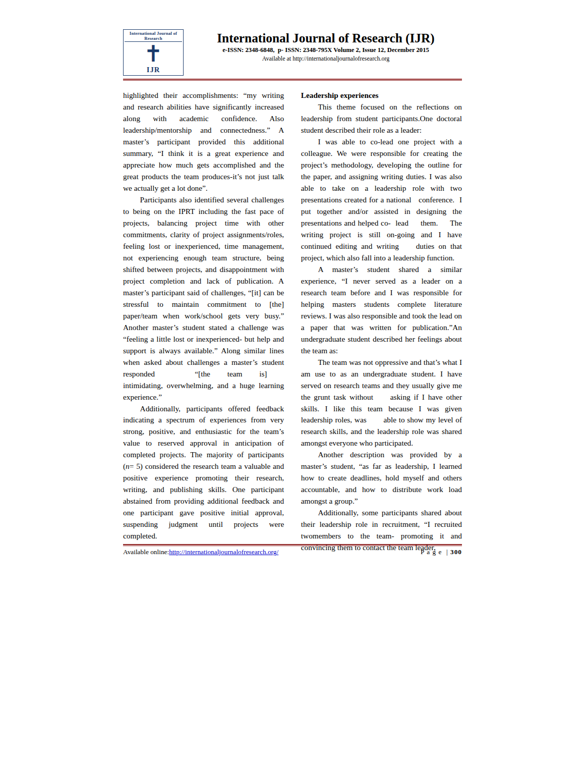International Journal of Research
✝
IJR
International Journal of Research (IJR)
e-ISSN: 2348-6848, p- ISSN: 2348-795X Volume 2, Issue 12, December 2015
Available at http://internationaljournalofresearch.org
highlighted their accomplishments: “my writing and research abilities have significantly increased along with academic confidence. Also leadership/mentorship and connectedness.” A master’s participant provided this additional summary, “I think it is a great experience and appreciate how much gets accomplished and the great products the team produces-it’s not just talk we actually get a lot done”.
Participants also identified several challenges to being on the IPRT including the fast pace of projects, balancing project time with other commitments, clarity of project assignments/roles, feeling lost or inexperienced, time management, not experiencing enough team structure, being shifted between projects, and disappointment with project completion and lack of publication. A master’s participant said of challenges, “[it] can be stressful to maintain commitment to [the] paper/team when work/school gets very busy.” Another master’s student stated a challenge was “feeling a little lost or inexperienced- but help and support is always available.” Along similar lines when asked about challenges a master’s student responded “[the team is] intimidating, overwhelming, and a huge learning experience.”
Additionally, participants offered feedback indicating a spectrum of experiences from very strong, positive, and enthusiastic for the team’s value to reserved approval in anticipation of completed projects. The majority of participants (n= 5) considered the research team a valuable and positive experience promoting their research, writing, and publishing skills. One participant abstained from providing additional feedback and one participant gave positive initial approval, suspending judgment until projects were completed.
Leadership experiences
This theme focused on the reflections on leadership from student participants.One doctoral student described their role as a leader:
I was able to co-lead one project with a colleague. We were responsible for creating the project’s methodology, developing the outline for the paper, and assigning writing duties. I was also able to take on a leadership role with two presentations created for a national conference. I put together and/or assisted in designing the presentations and helped co- lead them. The writing project is still on-going and I have continued editing and writing duties on that project, which also fall into a leadership function.
A master’s student shared a similar experience, “I never served as a leader on a research team before and I was responsible for helping masters students complete literature reviews. I was also responsible and took the lead on a paper that was written for publication.”An undergraduate student described her feelings about the team as:
The team was not oppressive and that’s what I am use to as an undergraduate student. I have served on research teams and they usually give me the grunt task without asking if I have other skills. I like this team because I was given leadership roles, was able to show my level of research skills, and the leadership role was shared amongst everyone who participated.
Another description was provided by a master’s student, “as far as leadership, I learned how to create deadlines, hold myself and others accountable, and how to distribute work load amongst a group.”
Additionally, some participants shared about their leadership role in recruitment, “I recruited twomembers to the team- promoting it and convincing them to contact the team leader,
Available online:http://internationaljournalofresearch.org/
P a g e | 300